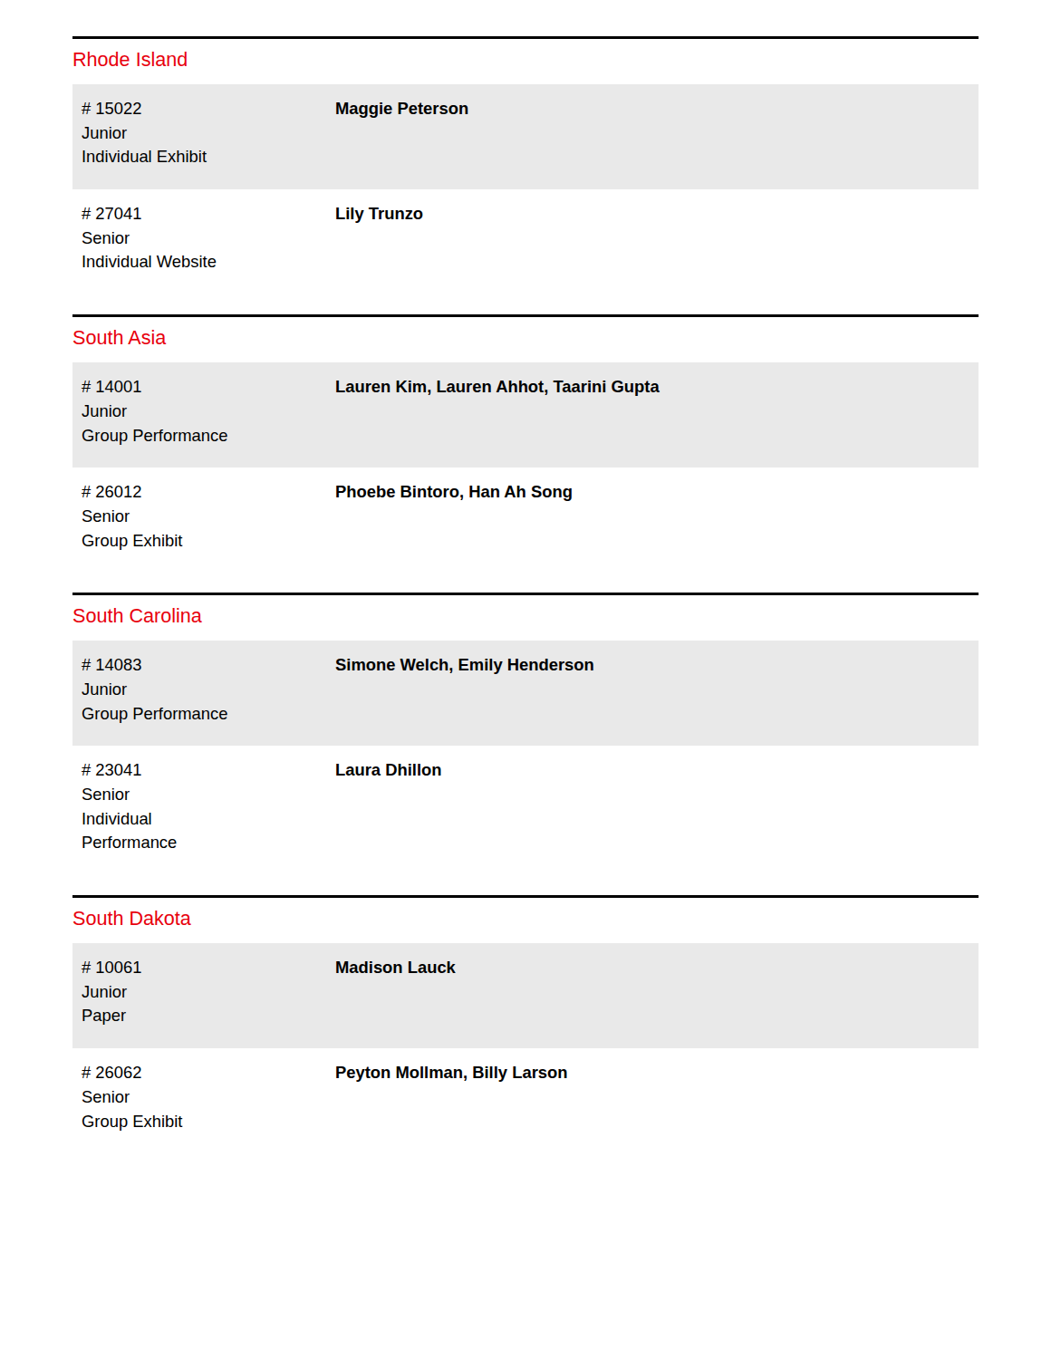Rhode Island
| # 15022 Junior Individual Exhibit | Maggie Peterson |
| # 27041 Senior Individual Website | Lily Trunzo |
South Asia
| # 14001 Junior Group Performance | Lauren Kim, Lauren Ahhot, Taarini Gupta |
| # 26012 Senior Group Exhibit | Phoebe Bintoro, Han Ah Song |
South Carolina
| # 14083 Junior Group Performance | Simone Welch, Emily Henderson |
| # 23041 Senior Individual Performance | Laura Dhillon |
South Dakota
| # 10061 Junior Paper | Madison Lauck |
| # 26062 Senior Group Exhibit | Peyton Mollman, Billy Larson |